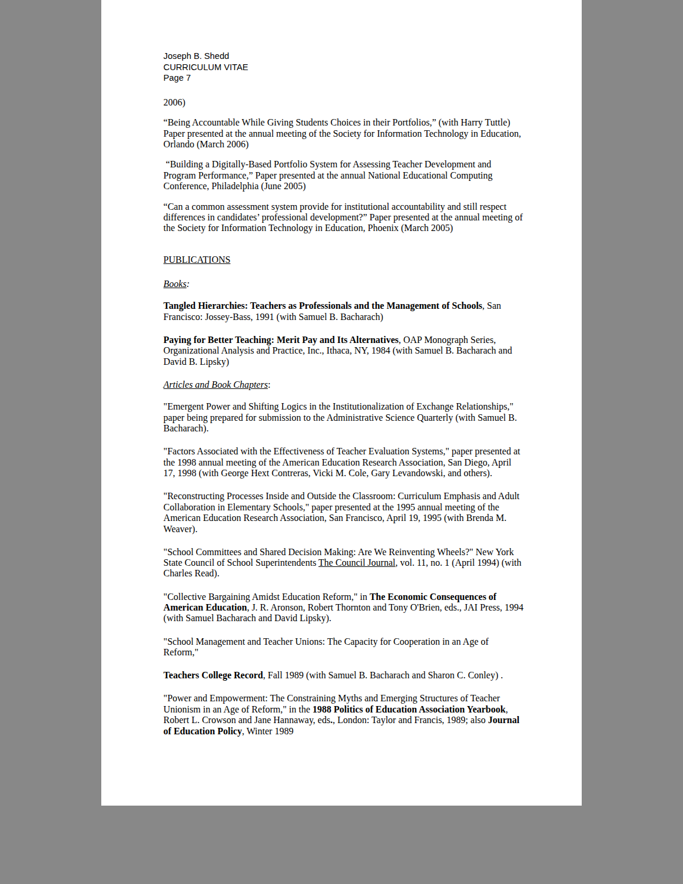Joseph B. Shedd
CURRICULUM VITAE
Page 7
2006)
“Being Accountable While Giving Students Choices in their Portfolios,” (with Harry Tuttle) Paper presented at the annual meeting of the Society for Information Technology in Education, Orlando (March 2006)
“Building a Digitally-Based Portfolio System for Assessing Teacher Development and Program Performance,” Paper presented at the annual National Educational Computing Conference, Philadelphia (June 2005)
“Can a common assessment system provide for institutional accountability and still respect differences in candidates’ professional development?” Paper presented at the annual meeting of the Society for Information Technology in Education, Phoenix (March 2005)
PUBLICATIONS
Books:
Tangled Hierarchies: Teachers as Professionals and the Management of Schools, San Francisco: Jossey-Bass, 1991 (with Samuel B. Bacharach)
Paying for Better Teaching: Merit Pay and Its Alternatives, OAP Monograph Series, Organizational Analysis and Practice, Inc., Ithaca, NY, 1984 (with Samuel B. Bacharach and David B. Lipsky)
Articles and Book Chapters:
"Emergent Power and Shifting Logics in the Institutionalization of Exchange Relationships," paper being prepared for submission to the Administrative Science Quarterly (with Samuel B. Bacharach).
"Factors Associated with the Effectiveness of Teacher Evaluation Systems," paper presented at the 1998 annual meeting of the American Education Research Association, San Diego, April 17, 1998 (with George Hext Contreras, Vicki M. Cole, Gary Levandowski, and others).
"Reconstructing Processes Inside and Outside the Classroom: Curriculum Emphasis and Adult Collaboration in Elementary Schools," paper presented at the 1995 annual meeting of the American Education Research Association, San Francisco, April 19, 1995 (with Brenda M. Weaver).
"School Committees and Shared Decision Making: Are We Reinventing Wheels?" New York State Council of School Superintendents The Council Journal, vol. 11, no. 1 (April 1994) (with Charles Read).
"Collective Bargaining Amidst Education Reform," in The Economic Consequences of American Education, J. R. Aronson, Robert Thornton and Tony O'Brien, eds., JAI Press, 1994 (with Samuel Bacharach and David Lipsky).
"School Management and Teacher Unions: The Capacity for Cooperation in an Age of Reform,"
Teachers College Record, Fall 1989 (with Samuel B. Bacharach and Sharon C. Conley) .
"Power and Empowerment: The Constraining Myths and Emerging Structures of Teacher Unionism in an Age of Reform," in the 1988 Politics of Education Association Yearbook, Robert L. Crowson and Jane Hannaway, eds., London: Taylor and Francis, 1989; also Journal of Education Policy, Winter 1989